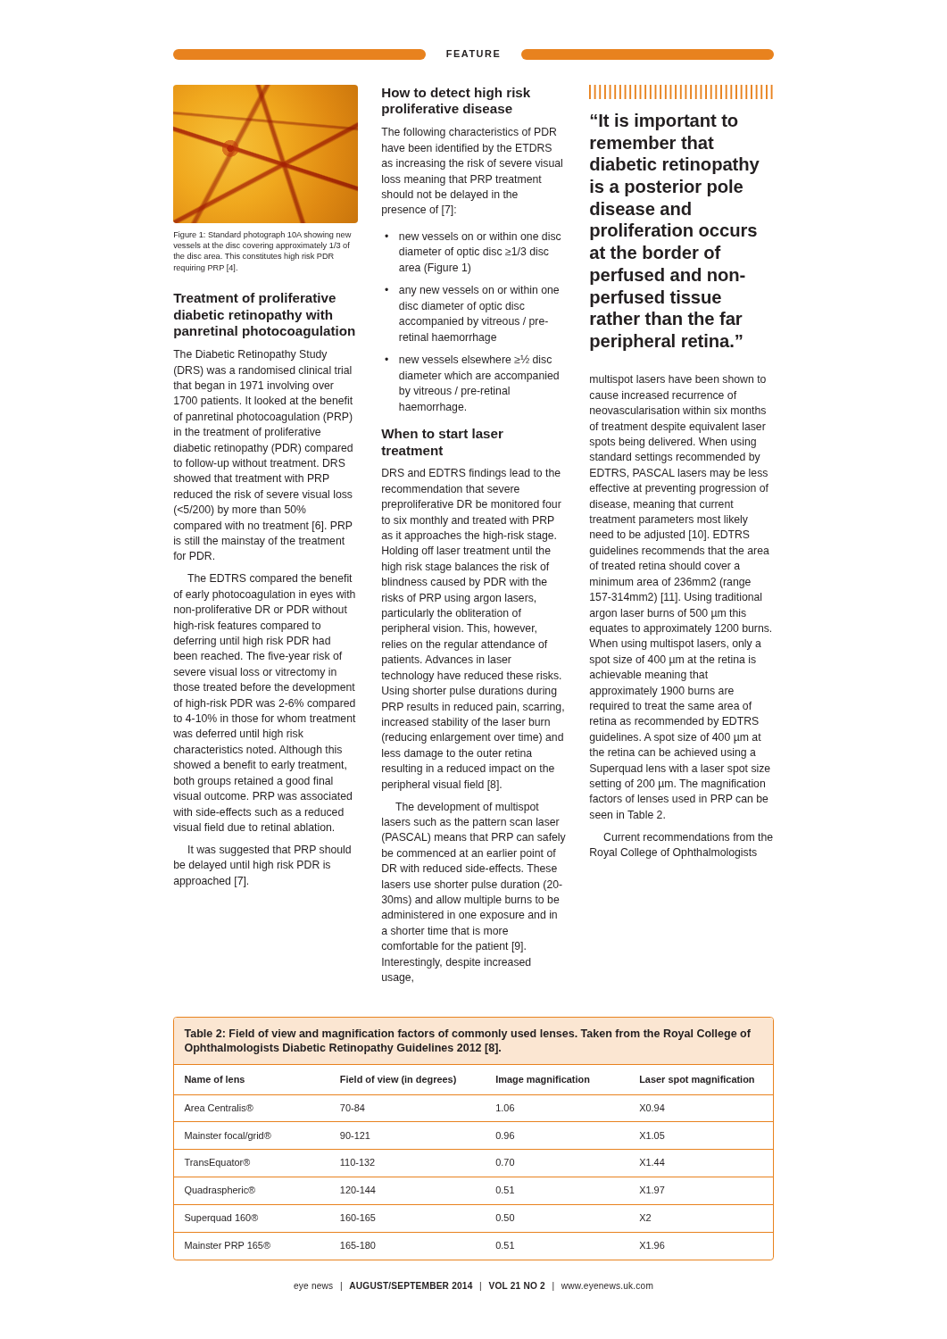Feature
Figure 1: Standard photograph 10A showing new vessels at the disc covering approximately 1/3 of the disc area. This constitutes high risk PDR requiring PRP [4].
Treatment of proliferative diabetic retinopathy with panretinal photocoagulation
The Diabetic Retinopathy Study (DRS) was a randomised clinical trial that began in 1971 involving over 1700 patients. It looked at the benefit of panretinal photocoagulation (PRP) in the treatment of proliferative diabetic retinopathy (PDR) compared to follow-up without treatment. DRS showed that treatment with PRP reduced the risk of severe visual loss (<5/200) by more than 50% compared with no treatment [6]. PRP is still the mainstay of the treatment for PDR.
The EDTRS compared the benefit of early photocoagulation in eyes with non-proliferative DR or PDR without high-risk features compared to deferring until high risk PDR had been reached. The five-year risk of severe visual loss or vitrectomy in those treated before the development of high-risk PDR was 2-6% compared to 4-10% in those for whom treatment was deferred until high risk characteristics noted. Although this showed a benefit to early treatment, both groups retained a good final visual outcome. PRP was associated with side-effects such as a reduced visual field due to retinal ablation.
It was suggested that PRP should be delayed until high risk PDR is approached [7].
How to detect high risk proliferative disease
The following characteristics of PDR have been identified by the ETDRS as increasing the risk of severe visual loss meaning that PRP treatment should not be delayed in the presence of [7]:
new vessels on or within one disc diameter of optic disc ≥1/3 disc area (Figure 1)
any new vessels on or within one disc diameter of optic disc accompanied by vitreous / pre-retinal haemorrhage
new vessels elsewhere ≥½ disc diameter which are accompanied by vitreous / pre-retinal haemorrhage.
When to start laser treatment
DRS and EDTRS findings lead to the recommendation that severe preproliferative DR be monitored four to six monthly and treated with PRP as it approaches the high-risk stage. Holding off laser treatment until the high risk stage balances the risk of blindness caused by PDR with the risks of PRP using argon lasers, particularly the obliteration of peripheral vision. This, however, relies on the regular attendance of patients. Advances in laser technology have reduced these risks. Using shorter pulse durations during PRP results in reduced pain, scarring, increased stability of the laser burn (reducing enlargement over time) and less damage to the outer retina resulting in a reduced impact on the peripheral visual field [8].
The development of multispot lasers such as the pattern scan laser (PASCAL) means that PRP can safely be commenced at an earlier point of DR with reduced side-effects. These lasers use shorter pulse duration (20-30ms) and allow multiple burns to be administered in one exposure and in a shorter time that is more comfortable for the patient [9]. Interestingly, despite increased usage,
“It is important to remember that diabetic retinopathy is a posterior pole disease and proliferation occurs at the border of perfused and non-perfused tissue rather than the far peripheral retina.”
multispot lasers have been shown to cause increased recurrence of neovascularisation within six months of treatment despite equivalent laser spots being delivered. When using standard settings recommended by EDTRS, PASCAL lasers may be less effective at preventing progression of disease, meaning that current treatment parameters most likely need to be adjusted [10]. EDTRS guidelines recommends that the area of treated retina should cover a minimum area of 236mm2 (range 157-314mm2) [11]. Using traditional argon laser burns of 500 µm this equates to approximately 1200 burns. When using multispot lasers, only a spot size of 400 µm at the retina is achievable meaning that approximately 1900 burns are required to treat the same area of retina as recommended by EDTRS guidelines. A spot size of 400 µm at the retina can be achieved using a Superquad lens with a laser spot size setting of 200 µm. The magnification factors of lenses used in PRP can be seen in Table 2.
Current recommendations from the Royal College of Ophthalmologists
Table 2: Field of view and magnification factors of commonly used lenses. Taken from the Royal College of Ophthalmologists Diabetic Retinopathy Guidelines 2012 [8].
| Name of lens | Field of view (in degrees) | Image magnification | Laser spot magnification |
| --- | --- | --- | --- |
| Area Centralis® | 70-84 | 1.06 | X0.94 |
| Mainster focal/grid® | 90-121 | 0.96 | X1.05 |
| TransEquator® | 110-132 | 0.70 | X1.44 |
| Quadraspheric® | 120-144 | 0.51 | X1.97 |
| Superquad 160® | 160-165 | 0.50 | X2 |
| Mainster PRP 165® | 165-180 | 0.51 | X1.96 |
eye news | AUGUST/SEPTEMBER 2014 | VOL 21 NO 2 | www.eyenews.uk.com